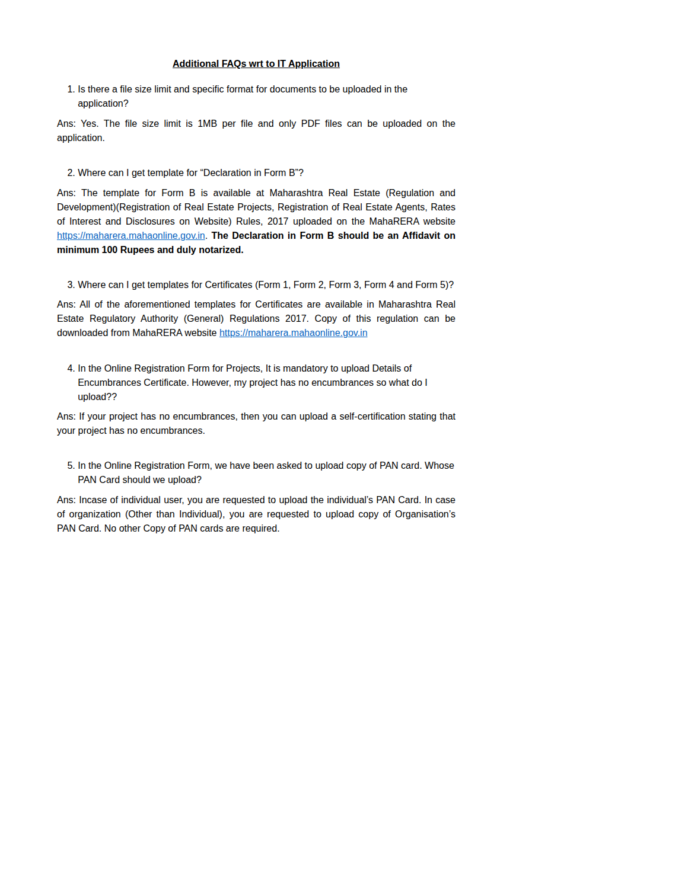Additional FAQs wrt to IT Application
Is there a file size limit and specific format for documents to be uploaded in the application?
Ans: Yes. The file size limit is 1MB per file and only PDF files can be uploaded on the application.
Where can I get template for “Declaration in Form B”?
Ans: The template for Form B is available at Maharashtra Real Estate (Regulation and Development)(Registration of Real Estate Projects, Registration of Real Estate Agents, Rates of Interest and Disclosures on Website) Rules, 2017 uploaded on the MahaRERA website https://maharera.mahaonline.gov.in. The Declaration in Form B should be an Affidavit on minimum 100 Rupees and duly notarized.
Where can I get templates for Certificates (Form 1, Form 2, Form 3, Form 4 and Form 5)?
Ans: All of the aforementioned templates for Certificates are available in Maharashtra Real Estate Regulatory Authority (General) Regulations 2017. Copy of this regulation can be downloaded from MahaRERA website https://maharera.mahaonline.gov.in
In the Online Registration Form for Projects, It is mandatory to upload Details of Encumbrances Certificate. However, my project has no encumbrances so what do I upload??
Ans: If your project has no encumbrances, then you can upload a self-certification stating that your project has no encumbrances.
In the Online Registration Form, we have been asked to upload copy of PAN card. Whose PAN Card should we upload?
Ans: Incase of individual user, you are requested to upload the individual’s PAN Card. In case of organization (Other than Individual), you are requested to upload copy of Organisation’s PAN Card. No other Copy of PAN cards are required.